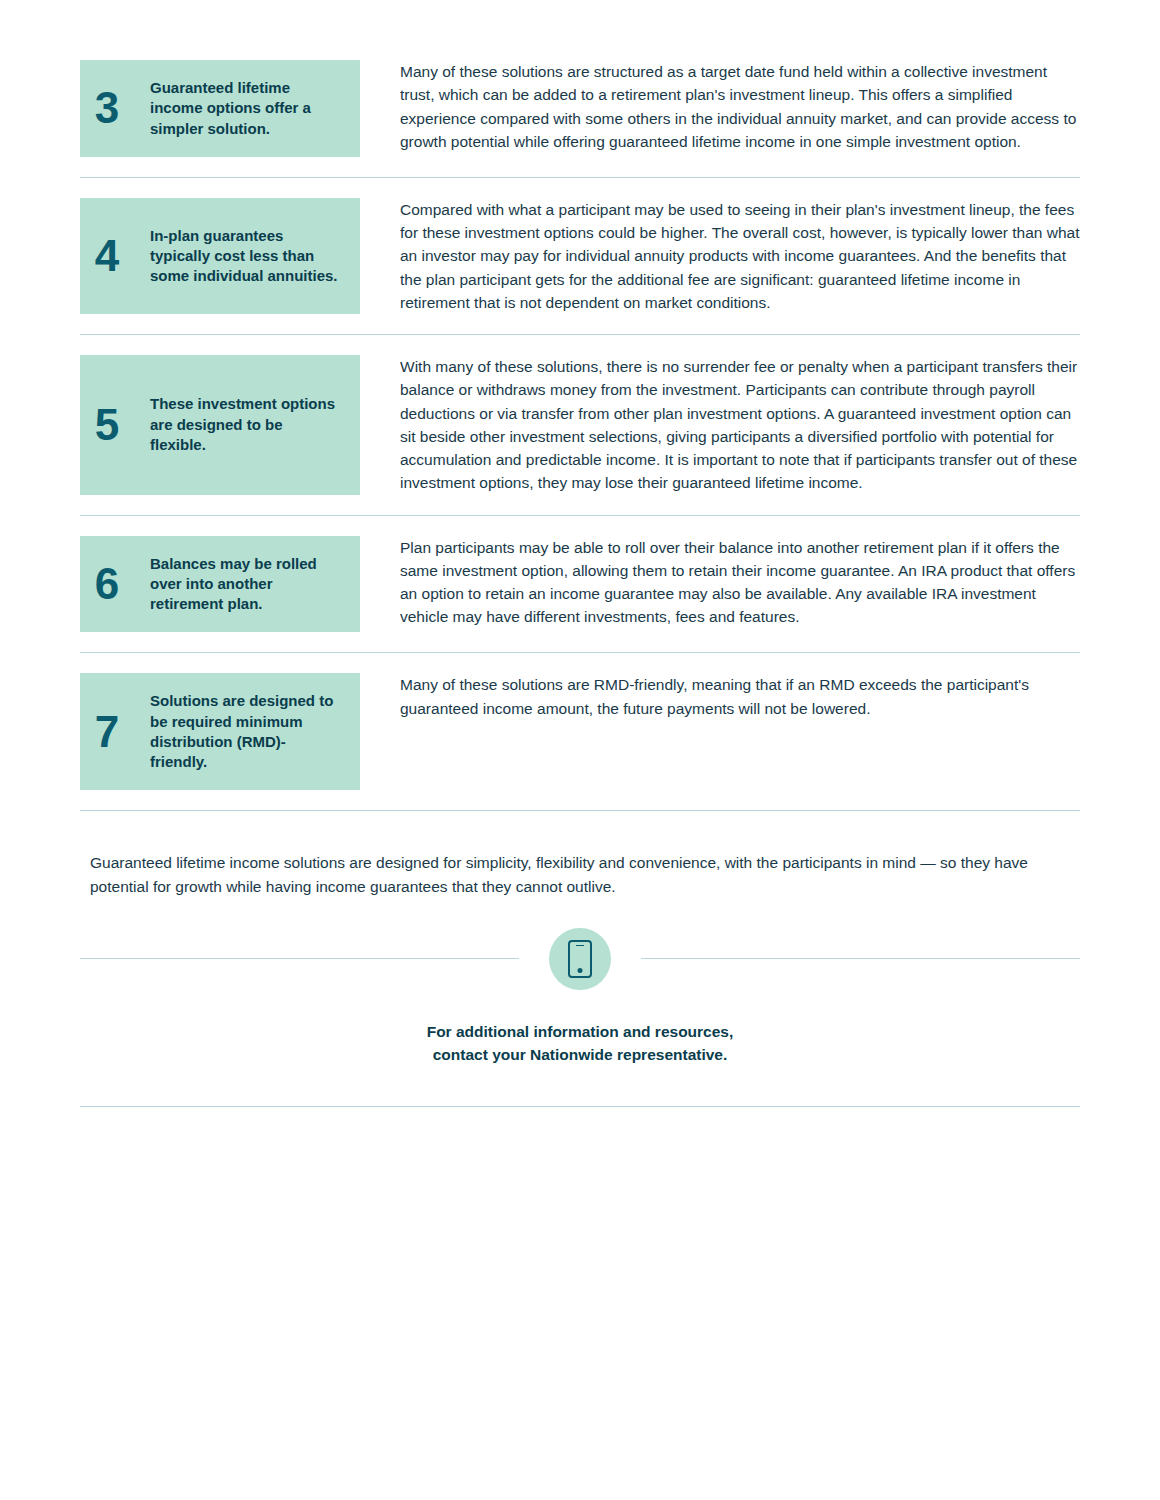3
Guaranteed lifetime income options offer a simpler solution.
Many of these solutions are structured as a target date fund held within a collective investment trust, which can be added to a retirement plan's investment lineup. This offers a simplified experience compared with some others in the individual annuity market, and can provide access to growth potential while offering guaranteed lifetime income in one simple investment option.
4
In-plan guarantees typically cost less than some individual annuities.
Compared with what a participant may be used to seeing in their plan's investment lineup, the fees for these investment options could be higher. The overall cost, however, is typically lower than what an investor may pay for individual annuity products with income guarantees. And the benefits that the plan participant gets for the additional fee are significant: guaranteed lifetime income in retirement that is not dependent on market conditions.
5
These investment options are designed to be flexible.
With many of these solutions, there is no surrender fee or penalty when a participant transfers their balance or withdraws money from the investment. Participants can contribute through payroll deductions or via transfer from other plan investment options. A guaranteed investment option can sit beside other investment selections, giving participants a diversified portfolio with potential for accumulation and predictable income. It is important to note that if participants transfer out of these investment options, they may lose their guaranteed lifetime income.
6
Balances may be rolled over into another retirement plan.
Plan participants may be able to roll over their balance into another retirement plan if it offers the same investment option, allowing them to retain their income guarantee. An IRA product that offers an option to retain an income guarantee may also be available. Any available IRA investment vehicle may have different investments, fees and features.
7
Solutions are designed to be required minimum distribution (RMD)-friendly.
Many of these solutions are RMD-friendly, meaning that if an RMD exceeds the participant's guaranteed income amount, the future payments will not be lowered.
Guaranteed lifetime income solutions are designed for simplicity, flexibility and convenience, with the participants in mind — so they have potential for growth while having income guarantees that they cannot outlive.
For additional information and resources,
contact your Nationwide representative.